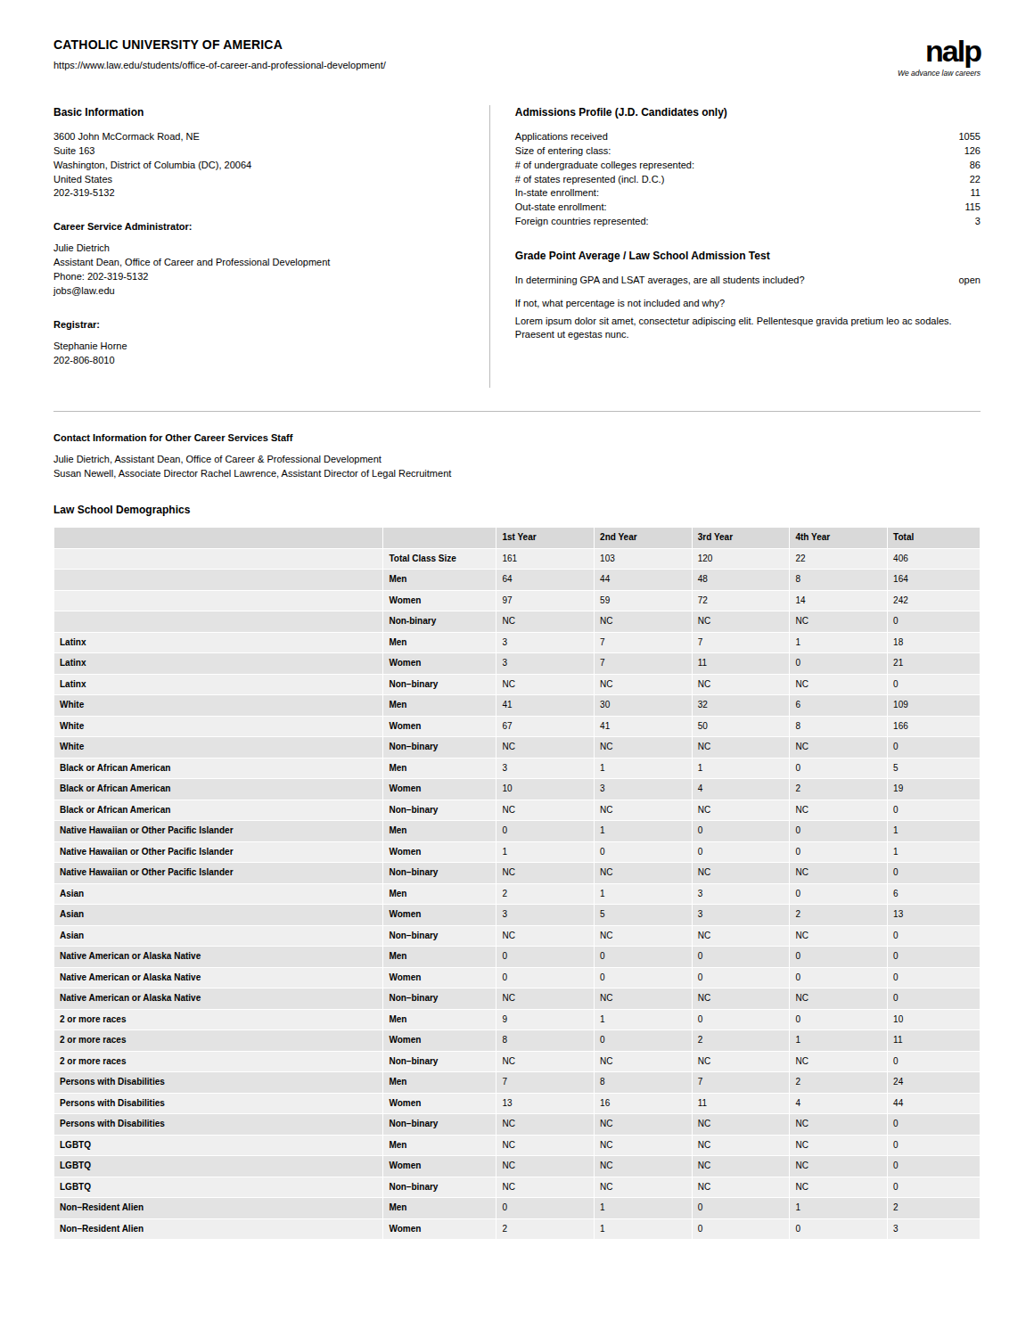CATHOLIC UNIVERSITY OF AMERICA
https://www.law.edu/students/office-of-career-and-professional-development/
nalp
We advance law careers
Basic Information
3600 John McCormack Road, NE
Suite 163
Washington, District of Columbia (DC), 20064
United States
202-319-5132
Career Service Administrator:
Julie Dietrich
Assistant Dean, Office of Career and Professional Development
Phone: 202-319-5132
jobs@law.edu
Registrar:
Stephanie Horne
202-806-8010
Admissions Profile (J.D. Candidates only)
Applications received 1055
Size of entering class: 126
# of undergraduate colleges represented: 86
# of states represented (incl. D.C.) 22
In-state enrollment: 11
Out-state enrollment: 115
Foreign countries represented: 3
Grade Point Average / Law School Admission Test
In determining GPA and LSAT averages, are all students included? open
If not, what percentage is not included and why?
Lorem ipsum dolor sit amet, consectetur adipiscing elit. Pellentesque gravida pretium leo ac sodales. Praesent ut egestas nunc.
Contact Information for Other Career Services Staff
Julie Dietrich, Assistant Dean, Office of Career & Professional Development
Susan Newell, Associate Director Rachel Lawrence, Assistant Director of Legal Recruitment
Law School Demographics
| | | 1st Year | 2nd Year | 3rd Year | 4th Year | Total |
| --- | --- | --- | --- | --- | --- | --- |
| | Total Class Size | 161 | 103 | 120 | 22 | 406 |
| | Men | 64 | 44 | 48 | 8 | 164 |
| | Women | 97 | 59 | 72 | 14 | 242 |
| | Non-binary | NC | NC | NC | NC | 0 |
| Latinx | Men | 3 | 7 | 7 | 1 | 18 |
| Latinx | Women | 3 | 7 | 11 | 0 | 21 |
| Latinx | Non–binary | NC | NC | NC | NC | 0 |
| White | Men | 41 | 30 | 32 | 6 | 109 |
| White | Women | 67 | 41 | 50 | 8 | 166 |
| White | Non–binary | NC | NC | NC | NC | 0 |
| Black or African American | Men | 3 | 1 | 1 | 0 | 5 |
| Black or African American | Women | 10 | 3 | 4 | 2 | 19 |
| Black or African American | Non–binary | NC | NC | NC | NC | 0 |
| Native Hawaiian or Other Pacific Islander | Men | 0 | 1 | 0 | 0 | 1 |
| Native Hawaiian or Other Pacific Islander | Women | 1 | 0 | 0 | 0 | 1 |
| Native Hawaiian or Other Pacific Islander | Non–binary | NC | NC | NC | NC | 0 |
| Asian | Men | 2 | 1 | 3 | 0 | 6 |
| Asian | Women | 3 | 5 | 3 | 2 | 13 |
| Asian | Non–binary | NC | NC | NC | NC | 0 |
| Native American or Alaska Native | Men | 0 | 0 | 0 | 0 | 0 |
| Native American or Alaska Native | Women | 0 | 0 | 0 | 0 | 0 |
| Native American or Alaska Native | Non–binary | NC | NC | NC | NC | 0 |
| 2 or more races | Men | 9 | 1 | 0 | 0 | 10 |
| 2 or more races | Women | 8 | 0 | 2 | 1 | 11 |
| 2 or more races | Non–binary | NC | NC | NC | NC | 0 |
| Persons with Disabilities | Men | 7 | 8 | 7 | 2 | 24 |
| Persons with Disabilities | Women | 13 | 16 | 11 | 4 | 44 |
| Persons with Disabilities | Non–binary | NC | NC | NC | NC | 0 |
| LGBTQ | Men | NC | NC | NC | NC | 0 |
| LGBTQ | Women | NC | NC | NC | NC | 0 |
| LGBTQ | Non–binary | NC | NC | NC | NC | 0 |
| Non–Resident Alien | Men | 0 | 1 | 0 | 1 | 2 |
| Non–Resident Alien | Women | 2 | 1 | 0 | 0 | 3 |